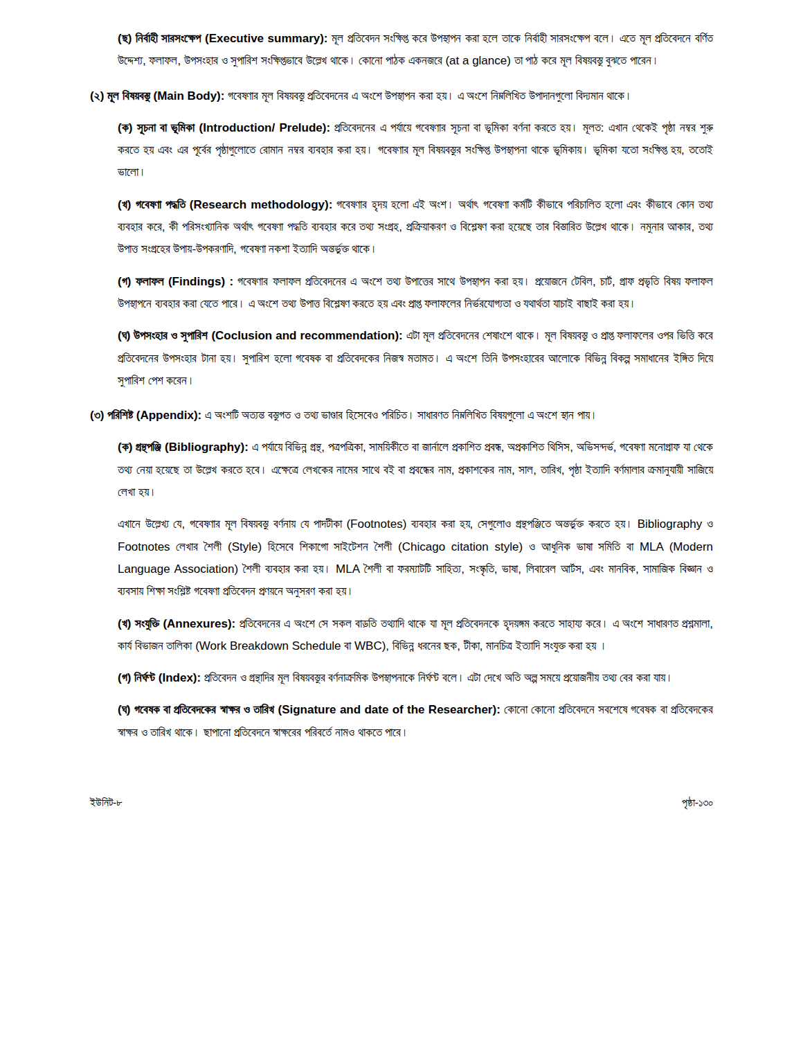(ছ) নির্বাহী সারসংক্ষেপ (Executive summary): মূল প্রতিবেদন সংক্ষিপ্ত করে উপস্থাপন করা হলে তাকে নির্বাহী সারসংক্ষেপ বলে। এতে মূল প্রতিবেদনে বর্ণিত উদ্দেশ্য, ফলাফল, উপসংহার ও সুপারিশ সংক্ষিপ্তভাবে উল্লেখ থাকে। কোনো পাঠক একনজরে (at a glance) তা পাঠ করে মূল বিষয়বস্তু বুঝতে পারেন।
(২) মূল বিষয়বস্তু (Main Body): গবেষণার মূল বিষয়বস্তু প্রতিবেদনের এ অংশে উপস্থাপন করা হয়। এ অংশে নিম্নলিখিত উপাদানগুলো বিদ্যমান থাকে।
(ক) সূচনা বা ভূমিকা (Introduction/ Prelude): প্রতিবেদনের এ পর্যায়ে গবেষণার সূচনা বা ভূমিকা বর্ণনা করতে হয়। মূলত: এখান থেকেই পৃষ্ঠা নম্বর শুরু করতে হয় এবং এর পূর্বের পৃষ্ঠাগুলোতে রোমান নম্বর ব্যবহার করা হয়। গবেষণার মূল বিষয়বস্তুর সংক্ষিপ্ত উপস্থাপনা থাকে ভূমিকায়। ভূমিকা যতো সংক্ষিপ্ত হয়, ততোই ভালো।
(খ) গবেষণা পদ্ধতি (Research methodology): গবেষণার হৃদয় হলো এই অংশ। অর্থাৎ গবেষণা কর্মটি কীভাবে পরিচালিত হলো এবং কীভাবে কোন তথ্য ব্যবহার করে, কী পরিসংখ্যানিক অর্থাৎ গবেষণা পদ্ধতি ব্যবহার করে তথ্য সংগ্রহ, প্রক্রিয়াকরণ ও বিশ্লেষণ করা হয়েছে তার বিস্তারিত উল্লেখ থাকে। নমুনার আকার, তথ্য উপাত্ত সংগ্রহের উপায়-উপকরণাদি, গবেষণা নকশা ইত্যাদি অন্তর্ভুক্ত থাকে।
(গ) ফলাফল (Findings) : গবেষণার ফলাফল প্রতিবেদনের এ অংশে তথ্য উপাত্তের সাথে উপস্থাপন করা হয়। প্রয়োজনে টেবিল, চার্ট, গ্রাফ প্রভৃতি বিষয় ফলাফল উপস্থাপনে ব্যবহার করা যেতে পারে। এ অংশে তথ্য উপাত্ত বিশ্লেষণ করতে হয় এবং প্রাপ্ত ফলাফলের নির্ভরযোগ্যতা ও যথার্থতা যাচাই বাছাই করা হয়।
(ঘ) উপসংহার ও সুপারিশ (Coclusion and recommendation): এটা মূল প্রতিবেদনের শেষাংশে থাকে। মূল বিষয়বস্তু ও প্রাপ্ত ফলাফলের ওপর ভিত্তি করে প্রতিবেদনের উপসংহার টানা হয়। সুপারিশ হলো গবেষক বা প্রতিবেদকের নিজস্ব মতামত। এ অংশে তিনি উপসংহারের আলোকে বিভিন্ন বিকল্প সমাধানের ইঙ্গিত দিয়ে সুপারিশ পেশ করেন।
(৩) পরিশিষ্ট (Appendix): এ অংশটি অত্যন্ত বস্তুগত ও তথ্য ভাণ্ডার হিসেবেও পরিচিত। সাধারণত নিম্নলিখিত বিষয়গুলো এ অংশে স্থান পায়।
(ক) গ্রন্থপঞ্জি (Bibliography): এ পর্যায়ে বিভিন্ন গ্রন্থ, পত্রপত্রিকা, সাময়িকীতে বা জার্নালে প্রকাশিত প্রবন্ধ, অপ্রকাশিত থিসিস, অভিসন্দর্ভ, গবেষণা মনোগ্রাফ যা থেকে তথ্য নেয়া হয়েছে তা উল্লেখ করতে হবে। এক্ষেত্রে লেখকের নামের সাথে বই বা প্রবন্ধের নাম, প্রকাশকের নাম, সাল, তারিখ, পৃষ্ঠা ইত্যাদি বর্ণমালার ক্রমানুযায়ী সাজিয়ে লেখা হয়।
এখানে উল্লেখ্য যে, গবেষণার মূল বিষয়বস্তু বর্ণনায় যে পাদটীকা (Footnotes) ব্যবহার করা হয়, সেগুলোও গ্রন্থপঞ্জিতে অন্তর্ভুক্ত করতে হয়। Bibliography ও Footnotes লেখার শৈলী (Style) হিসেবে শিকাগো সাইটেশন শৈলী (Chicago citation style) ও আধুনিক ভাষা সমিতি বা MLA (Modern Language Association) শৈলী ব্যবহার করা হয়। MLA শৈলী বা ফরম্যাটটি সাহিত্য, সংস্কৃতি, ভাষা, লিবারেল আর্টস, এবং মানবিক, সামাজিক বিজ্ঞান ও ব্যবসায় শিক্ষা সংশ্লিষ্ট গবেষণা প্রতিবেদন প্রণয়নে অনুসরণ করা হয়।
(খ) সংযুক্তি (Annexures): প্রতিবেদনের এ অংশে সে সকল বাড়তি তথ্যাদি থাকে যা মূল প্রতিবেদনকে হৃদয়ঙ্গম করতে সাহায্য করে। এ অংশে সাধারণত প্রশ্নমালা, কার্য বিভাজন তালিকা (Work Breakdown Schedule বা WBC), বিভিন্ন ধরনের ছক, টীকা, মানচিত্র ইত্যাদি সংযুক্ত করা হয় ।
(গ) নির্ঘণ্ট (Index): প্রতিবেদন ও গ্রন্থাদির মূল বিষয়বস্তুর বর্ণনাক্রমিক উপস্থাপনাকে নির্ঘণ্ট বলে। এটা দেখে অতি অল্প সময়ে প্রয়োজনীয় তথ্য বের করা যায়।
(ঘ) গবেষক বা প্রতিবেদকের স্বাক্ষর ও তারিখ (Signature and date of the Researcher): কোনো কোনো প্রতিবেদনে সবশেষে গবেষক বা প্রতিবেদকের স্বাক্ষর ও তারিখ থাকে। ছাপানো প্রতিবেদনে স্বাক্ষরের পরিবর্তে নামও থাকতে পারে।
ইউনিট-৮ পৃষ্ঠা-১৩০